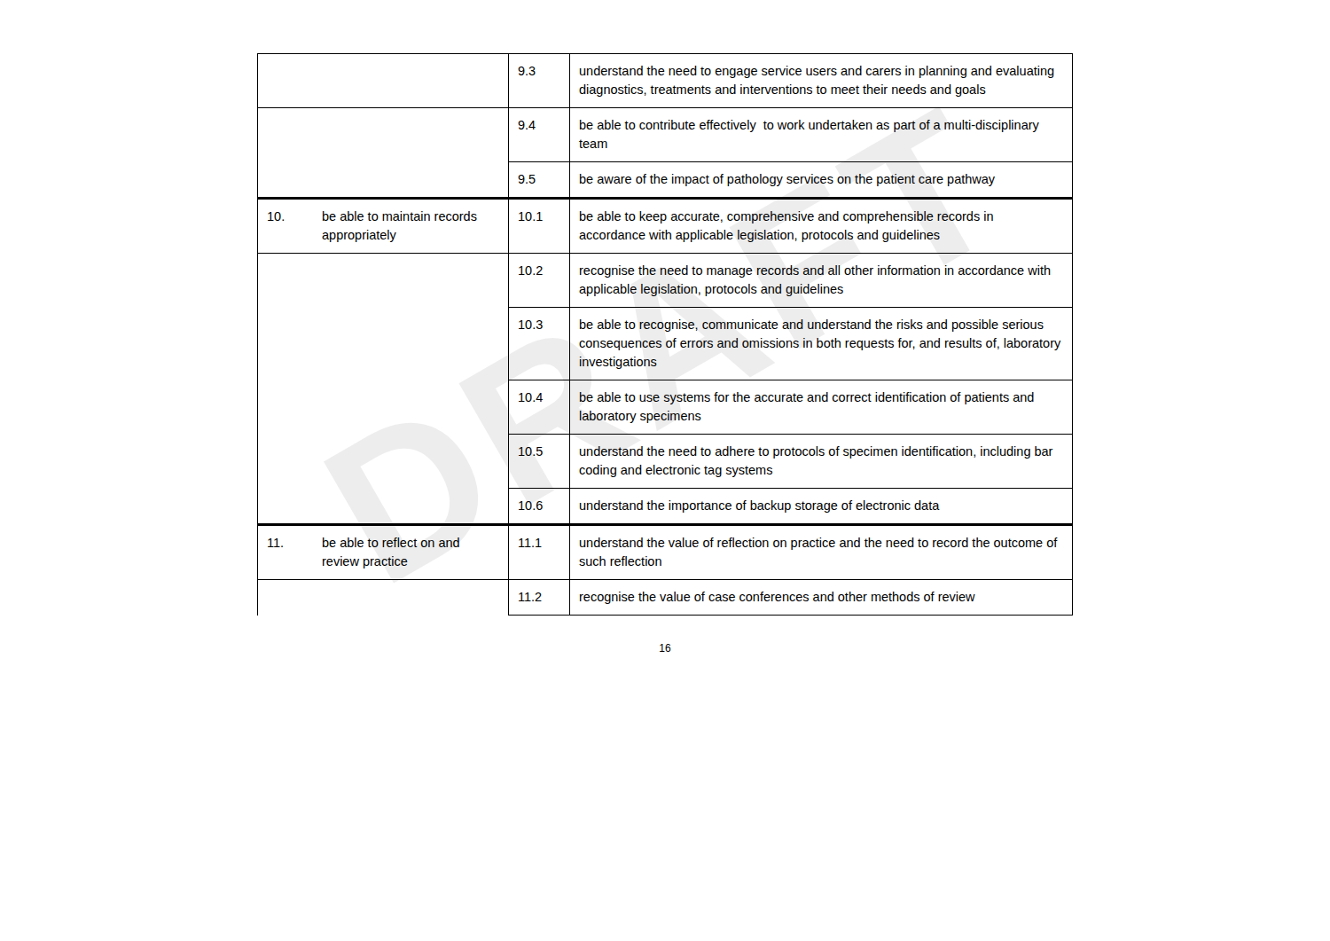DRAFT
| | | 9.3 | understand the need to engage service users and carers in planning and evaluating diagnostics, treatments and interventions to meet their needs and goals |
| | | 9.4 | be able to contribute effectively to work undertaken as part of a multi-disciplinary team |
| | | 9.5 | be aware of the impact of pathology services on the patient care pathway |
| 10. | be able to maintain records appropriately | 10.1 | be able to keep accurate, comprehensive and comprehensible records in accordance with applicable legislation, protocols and guidelines |
| | | 10.2 | recognise the need to manage records and all other information in accordance with applicable legislation, protocols and guidelines |
| | | 10.3 | be able to recognise, communicate and understand the risks and possible serious consequences of errors and omissions in both requests for, and results of, laboratory investigations |
| | | 10.4 | be able to use systems for the accurate and correct identification of patients and laboratory specimens |
| | | 10.5 | understand the need to adhere to protocols of specimen identification, including bar coding and electronic tag systems |
| | | 10.6 | understand the importance of backup storage of electronic data |
| 11. | be able to reflect on and review practice | 11.1 | understand the value of reflection on practice and the need to record the outcome of such reflection |
| | | 11.2 | recognise the value of case conferences and other methods of review |
16